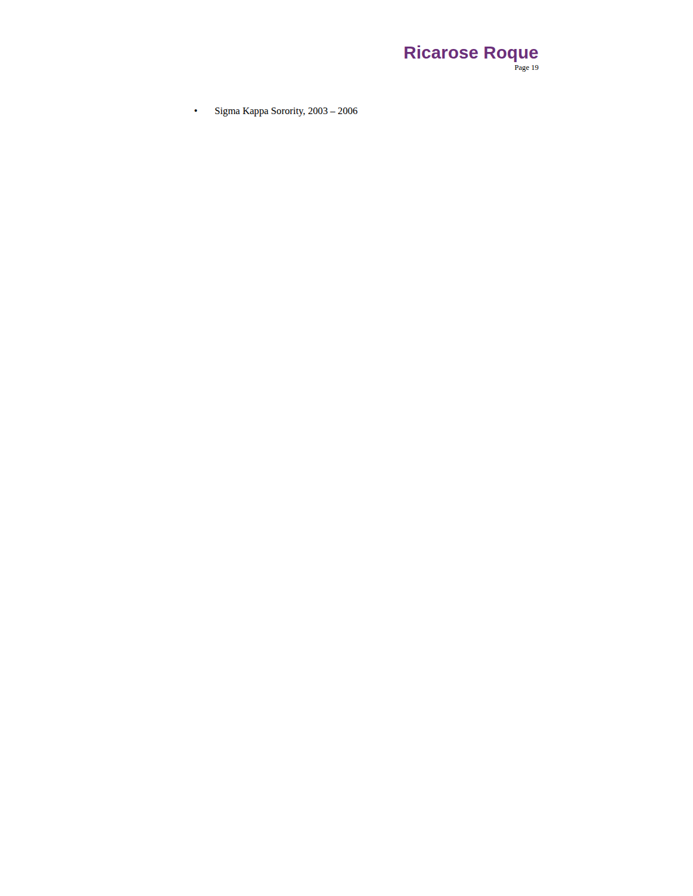Ricarose Roque
Page 19
Sigma Kappa Sorority, 2003 – 2006